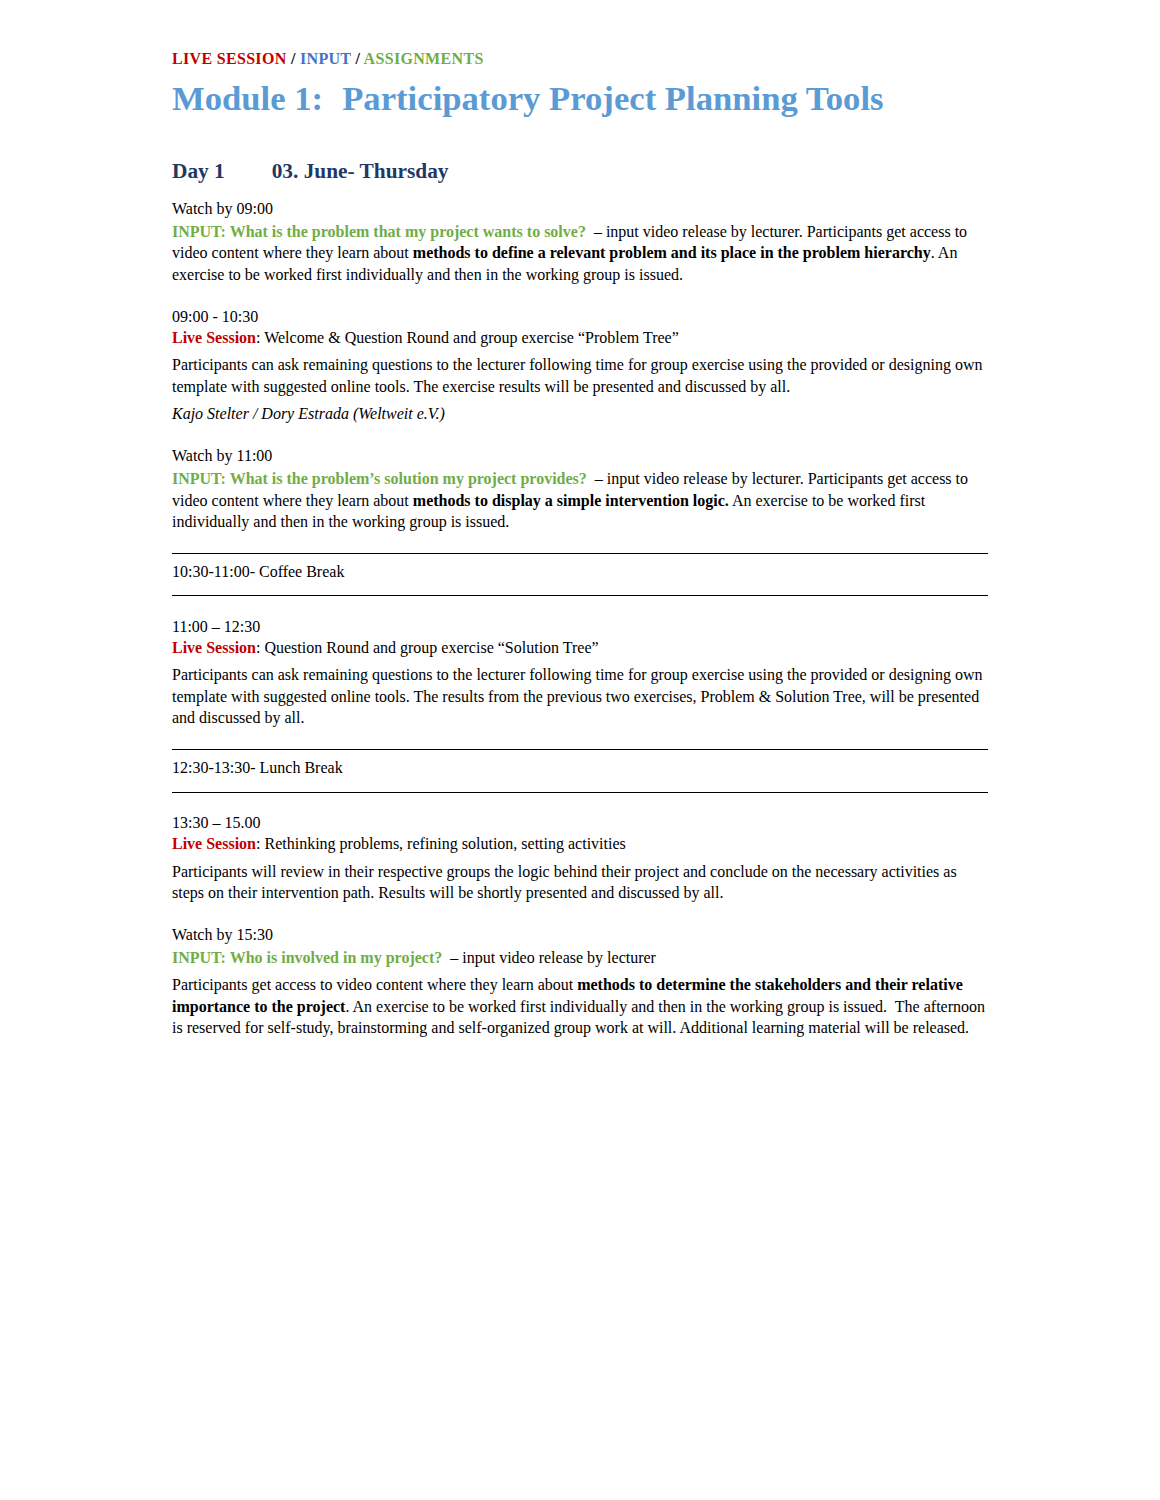LIVE SESSION / INPUT / ASSIGNMENTS
Module 1: Participatory Project Planning Tools
Day 1 03. June- Thursday
Watch by 09:00
INPUT: What is the problem that my project wants to solve? – input video release by lecturer. Participants get access to video content where they learn about methods to define a relevant problem and its place in the problem hierarchy. An exercise to be worked first individually and then in the working group is issued.
09:00 - 10:30
Live Session: Welcome & Question Round and group exercise “Problem Tree”
Participants can ask remaining questions to the lecturer following time for group exercise using the provided or designing own template with suggested online tools. The exercise results will be presented and discussed by all.
Kajo Stelter / Dory Estrada (Weltweit e.V.)
Watch by 11:00
INPUT: What is the problem’s solution my project provides? – input video release by lecturer. Participants get access to video content where they learn about methods to display a simple intervention logic. An exercise to be worked first individually and then in the working group is issued.
10:30-11:00- Coffee Break
11:00 – 12:30
Live Session: Question Round and group exercise “Solution Tree”
Participants can ask remaining questions to the lecturer following time for group exercise using the provided or designing own template with suggested online tools. The results from the previous two exercises, Problem & Solution Tree, will be presented and discussed by all.
12:30-13:30- Lunch Break
13:30 – 15.00
Live Session: Rethinking problems, refining solution, setting activities
Participants will review in their respective groups the logic behind their project and conclude on the necessary activities as steps on their intervention path. Results will be shortly presented and discussed by all.
Watch by 15:30
INPUT: Who is involved in my project? – input video release by lecturer
Participants get access to video content where they learn about methods to determine the stakeholders and their relative importance to the project. An exercise to be worked first individually and then in the working group is issued. The afternoon is reserved for self-study, brainstorming and self-organized group work at will. Additional learning material will be released.